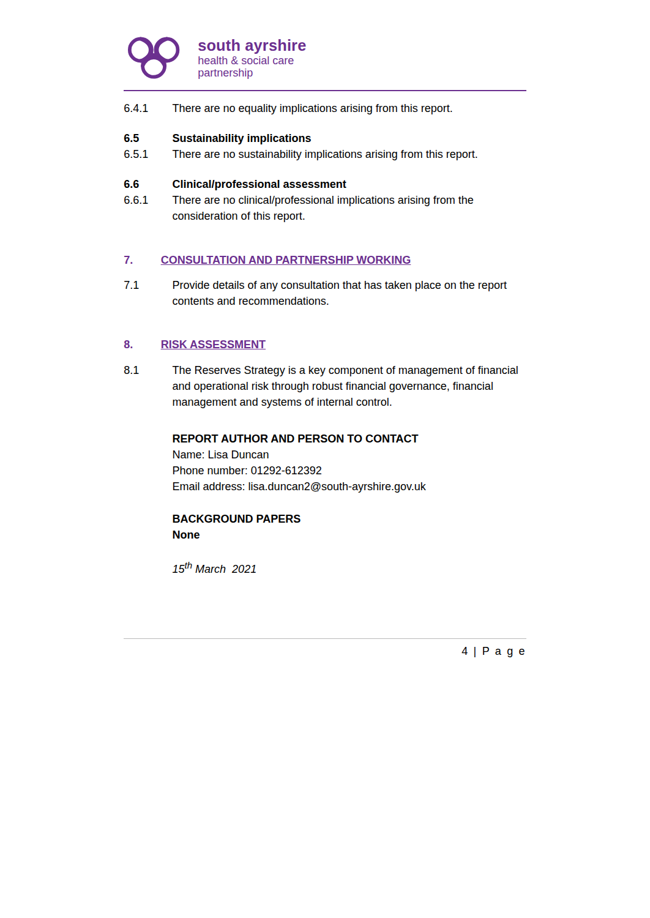south ayrshire
health & social care
partnership
6.4.1 There are no equality implications arising from this report.
6.5 Sustainability implications
6.5.1 There are no sustainability implications arising from this report.
6.6 Clinical/professional assessment
6.6.1 There are no clinical/professional implications arising from the consideration of this report.
7. Consultation and partnership working
7.1 Provide details of any consultation that has taken place on the report contents and recommendations.
8. Risk assessment
8.1 The Reserves Strategy is a key component of management of financial and operational risk through robust financial governance, financial management and systems of internal control.
REPORT AUTHOR AND PERSON TO CONTACT
Name: Lisa Duncan
Phone number: 01292-612392
Email address: lisa.duncan2@south-ayrshire.gov.uk
BACKGROUND PAPERS
None
15th March 2021
4 | P a g e